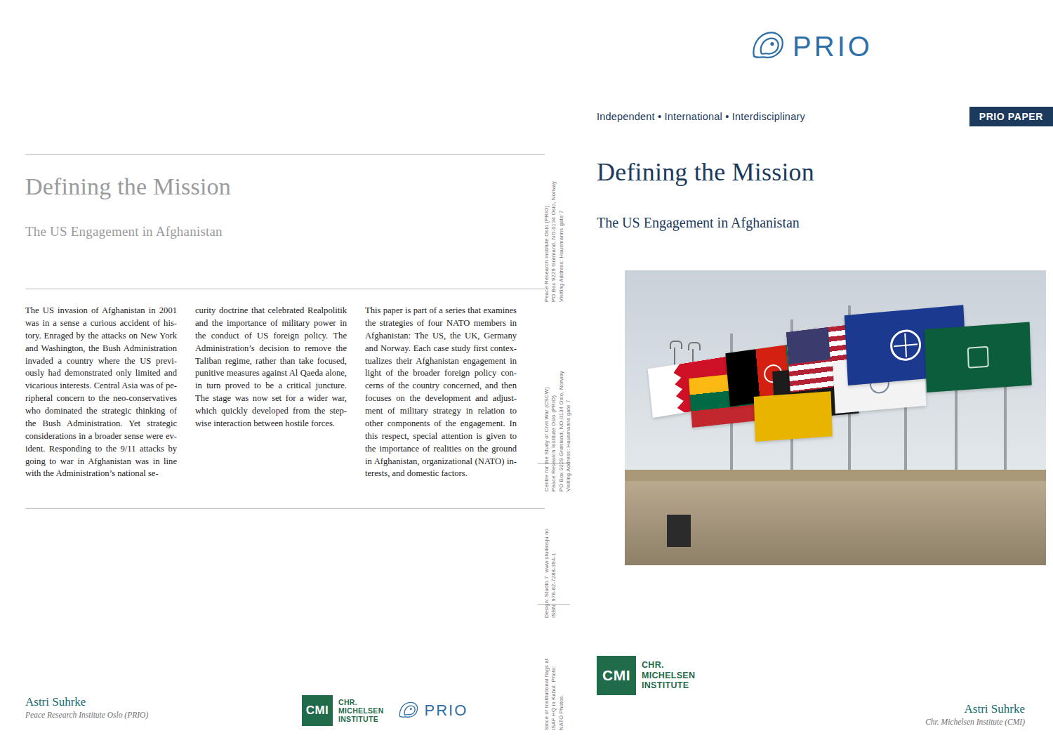Defining the Mission
The US Engagement in Afghanistan
The US invasion of Afghanistan in 2001 was in a sense a curious accident of history. Enraged by the attacks on New York and Washington, the Bush Administration invaded a country where the US previously had demonstrated only limited and vicarious interests. Central Asia was of peripheral concern to the neo-conservatives who dominated the strategic thinking of the Bush Administration. Yet strategic considerations in a broader sense were evident. Responding to the 9/11 attacks by going to war in Afghanistan was in line with the Administration’s national se-
curity doctrine that celebrated Realpolitik and the importance of military power in the conduct of US foreign policy. The Administration’s decision to remove the Taliban regime, rather than take focused, punitive measures against Al Qaeda alone, in turn proved to be a critical juncture. The stage was now set for a wider war, which quickly developed from the step-wise interaction between hostile forces.
This paper is part of a series that examines the strategies of four NATO members in Afghanistan: The US, the UK, Germany and Norway. Each case study first contextualizes their Afghanistan engagement in light of the broader foreign policy concerns of the country concerned, and then focuses on the development and adjustment of military strategy in relation to other components of the engagement. In this respect, special attention is given to the importance of realities on the ground in Afghanistan, organizational (NATO) interests, and domestic factors.
Astri Suhrke
Peace Research Institute Oslo (PRIO)
CMI
Chr.
Michelsen
Institute
PRIO
Peace Research Institute Oslo (PRIO)
PO Box 9229 Grønland, NO-0134 Oslo, Norway
Visiting Address: Hausmanns gate 7
Centre for the Study of Civil War (CSCW)
Peace Research Institute Oslo (PRIO)
PO Box 9229 Grønland, NO-0134 Oslo, Norway
Visiting Address: Hausmanns gate 7
Design: Studio 7 www.studiosju.no
ISBN: 978-82-7288-394-1
Since of Institutional flags at
ISAF HQ in Kabul. Photo:
NATO Photos.
PRIO
Independent • International • Interdisciplinary
PRIO PAPER
Defining the Mission
The US Engagement in Afghanistan
CMI
Chr.
Michelsen
Institute
Astri Suhrke
Chr. Michelsen Institute (CMI)